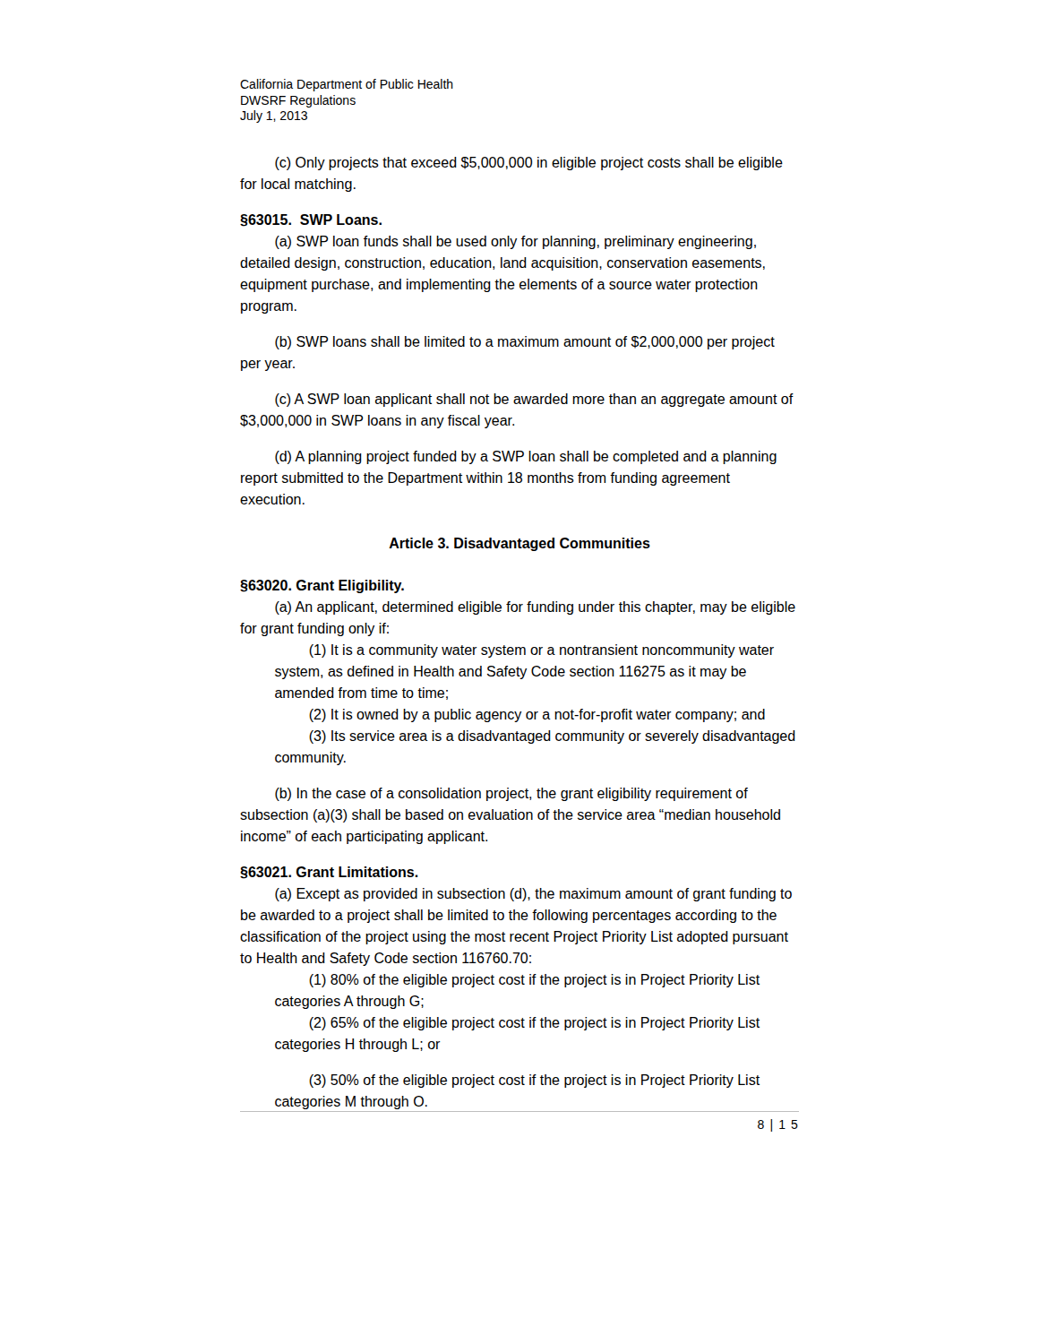California Department of Public Health
DWSRF Regulations
July 1, 2013
(c) Only projects that exceed $5,000,000 in eligible project costs shall be eligible for local matching.
§63015. SWP Loans.
(a) SWP loan funds shall be used only for planning, preliminary engineering, detailed design, construction, education, land acquisition, conservation easements, equipment purchase, and implementing the elements of a source water protection program.
(b) SWP loans shall be limited to a maximum amount of $2,000,000 per project per year.
(c) A SWP loan applicant shall not be awarded more than an aggregate amount of $3,000,000 in SWP loans in any fiscal year.
(d) A planning project funded by a SWP loan shall be completed and a planning report submitted to the Department within 18 months from funding agreement execution.
Article 3. Disadvantaged Communities
§63020. Grant Eligibility.
(a) An applicant, determined eligible for funding under this chapter, may be eligible for grant funding only if:
(1) It is a community water system or a nontransient noncommunity water system, as defined in Health and Safety Code section 116275 as it may be amended from time to time;
(2) It is owned by a public agency or a not-for-profit water company; and
(3) Its service area is a disadvantaged community or severely disadvantaged community.
(b) In the case of a consolidation project, the grant eligibility requirement of subsection (a)(3) shall be based on evaluation of the service area “median household income” of each participating applicant.
§63021. Grant Limitations.
(a) Except as provided in subsection (d), the maximum amount of grant funding to be awarded to a project shall be limited to the following percentages according to the classification of the project using the most recent Project Priority List adopted pursuant to Health and Safety Code section 116760.70:
(1) 80% of the eligible project cost if the project is in Project Priority List categories A through G;
(2) 65% of the eligible project cost if the project is in Project Priority List categories H through L; or
(3) 50% of the eligible project cost if the project is in Project Priority List categories M through O.
8 | 1 5